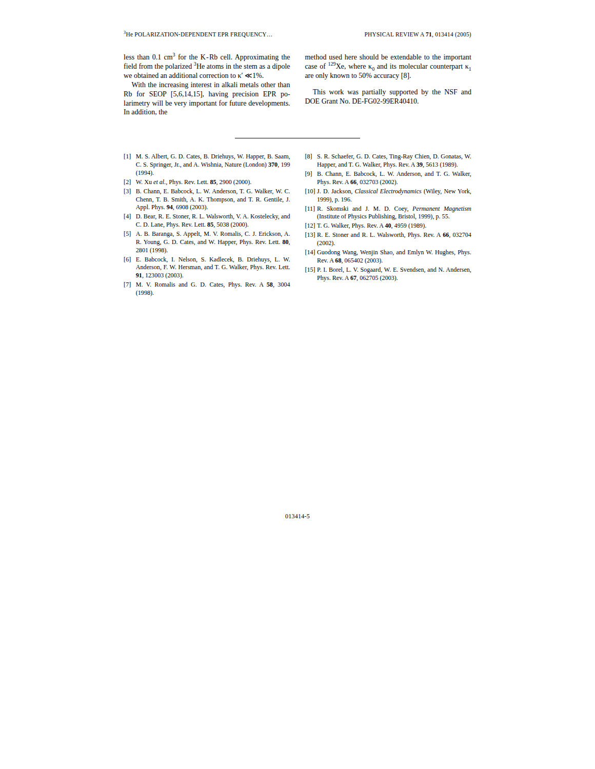3He POLARIZATION-DEPENDENT EPR FREQUENCY…
PHYSICAL REVIEW A 71, 013414 (2005)
less than 0.1 cm3 for the K - Rb cell. Approximating the field from the polarized 3He atoms in the stem as a dipole we obtained an additional correction to κ′ ≪1%.
With the increasing interest in alkali metals other than Rb for SEOP [5,6,14,15], having precision EPR polarimetry will be very important for future developments. In addition, the
method used here should be extendable to the important case of 129Xe, where κ0 and its molecular counterpart κ1 are only known to 50% accuracy [8].
This work was partially supported by the NSF and DOE Grant No. DE-FG02-99ER40410.
[1] M. S. Albert, G. D. Cates, B. Driehuys, W. Happer, B. Saam, C. S. Springer, Jr., and A. Wishnia, Nature (London) 370, 199 (1994).
[2] W. Xu et al., Phys. Rev. Lett. 85, 2900 (2000).
[3] B. Chann, E. Babcock, L. W. Anderson, T. G. Walker, W. C. Chenn, T. B. Smith, A. K. Thompson, and T. R. Gentile, J. Appl. Phys. 94, 6908 (2003).
[4] D. Bear, R. E. Stoner, R. L. Walsworth, V. A. Kostelecky, and C. D. Lane, Phys. Rev. Lett. 85, 5038 (2000).
[5] A. B. Baranga, S. Appelt, M. V. Romalis, C. J. Erickson, A. R. Young, G. D. Cates, and W. Happer, Phys. Rev. Lett. 80, 2801 (1998).
[6] E. Babcock, I. Nelson, S. Kadlecek, B. Driehuys, L. W. Anderson, F. W. Hersman, and T. G. Walker, Phys. Rev. Lett. 91, 123003 (2003).
[7] M. V. Romalis and G. D. Cates, Phys. Rev. A 58, 3004 (1998).
[8] S. R. Schaefer, G. D. Cates, Ting-Ray Chien, D. Gonatas, W. Happer, and T. G. Walker, Phys. Rev. A 39, 5613 (1989).
[9] B. Chann, E. Babcock, L. W. Anderson, and T. G. Walker, Phys. Rev. A 66, 032703 (2002).
[10] J. D. Jackson, Classical Electrodynamics (Wiley, New York, 1999), p. 196.
[11] R. Skomski and J. M. D. Coey, Permanent Magnetism (Institute of Physics Publishing, Bristol, 1999), p. 55.
[12] T. G. Walker, Phys. Rev. A 40, 4959 (1989).
[13] R. E. Stoner and R. L. Walsworth, Phys. Rev. A 66, 032704 (2002).
[14] Guodong Wang, Wenjin Shao, and Emlyn W. Hughes, Phys. Rev. A 68, 065402 (2003).
[15] P. I. Borel, L. V. Sogaard, W. E. Svendsen, and N. Andersen, Phys. Rev. A 67, 062705 (2003).
013414-5